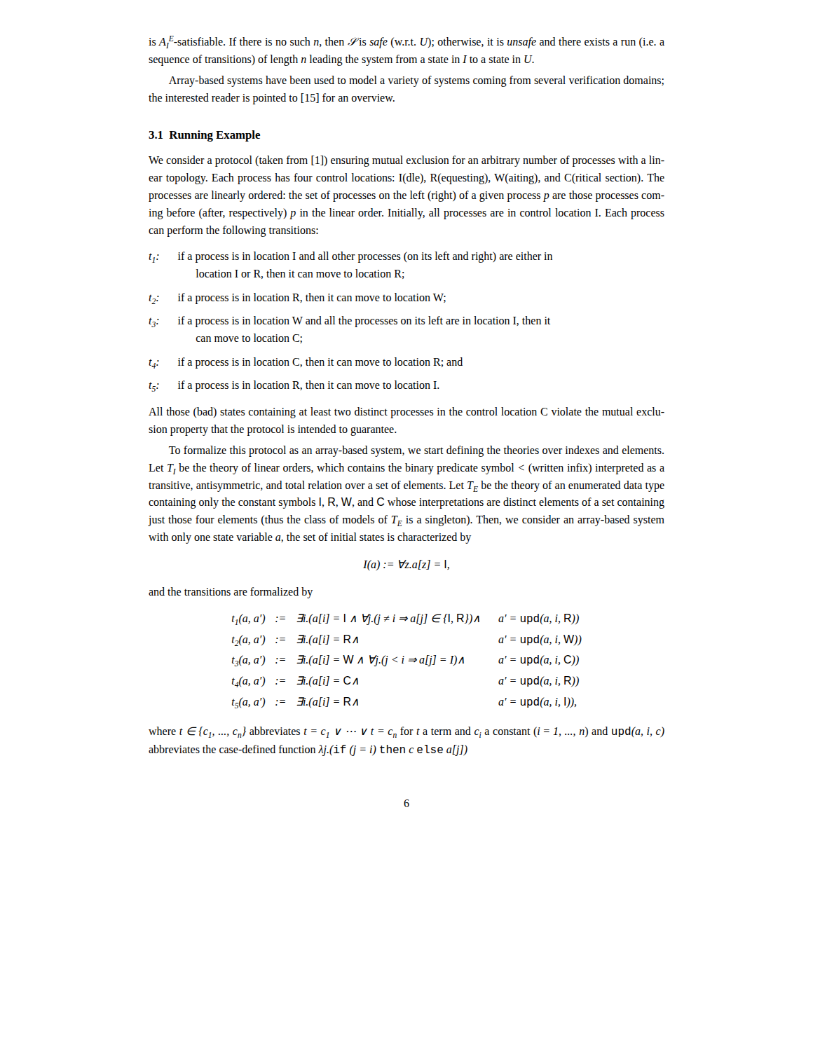is AIE-satisfiable. If there is no such n, then 𝒮 is safe (w.r.t. U); otherwise, it is unsafe and there exists a run (i.e. a sequence of transitions) of length n leading the system from a state in I to a state in U.
Array-based systems have been used to model a variety of systems coming from several verification domains; the interested reader is pointed to [15] for an overview.
3.1 Running Example
We consider a protocol (taken from [1]) ensuring mutual exclusion for an arbitrary number of processes with a linear topology. Each process has four control locations: I(dle), R(equesting), W(aiting), and C(ritical section). The processes are linearly ordered: the set of processes on the left (right) of a given process p are those processes coming before (after, respectively) p in the linear order. Initially, all processes are in control location I. Each process can perform the following transitions:
t1:
if a process is in location I and all other processes (on its left and right) are either in location I or R, then it can move to location R;
t2:
if a process is in location R, then it can move to location W;
t3:
if a process is in location W and all the processes on its left are in location I, then it can move to location C;
t4:
if a process is in location C, then it can move to location R; and
t5:
if a process is in location R, then it can move to location I.
All those (bad) states containing at least two distinct processes in the control location C violate the mutual exclusion property that the protocol is intended to guarantee.
To formalize this protocol as an array-based system, we start defining the theories over indexes and elements. Let TI be the theory of linear orders, which contains the binary predicate symbol < (written infix) interpreted as a transitive, antisymmetric, and total relation over a set of elements. Let TE be the theory of an enumerated data type containing only the constant symbols I, R, W, and C whose interpretations are distinct elements of a set containing just those four elements (thus the class of models of TE is a singleton). Then, we consider an array-based system with only one state variable a, the set of initial states is characterized by
I(a) := ∀z.a[z] = I,
and the transitions are formalized by
| t 1 (a, a′) | := | ∃i.(a[i] = I ∧ ∀j.(j ≠ i ⇒ a[j] ∈ { I , R })∧ | a′ = upd (a, i, R )) |
| t 2 (a, a′) | := | ∃i.(a[i] = R ∧ | a′ = upd (a, i, W )) |
| t 3 (a, a′) | := | ∃i.(a[i] = W ∧ ∀j.(j < i ⇒ a[j] = I)∧ | a′ = upd (a, i, C )) |
| t 4 (a, a′) | := | ∃i.(a[i] = C ∧ | a′ = upd (a, i, R )) |
| t 5 (a, a′) | := | ∃i.(a[i] = R ∧ | a′ = upd (a, i, I )), |
where t ∈ {c1, ..., cn} abbreviates t = c1 ∨ ⋯ ∨ t = cn for t a term and ci a constant (i = 1, ..., n) and upd(a, i, c) abbreviates the case-defined function λj.(if (j = i) then c else a[j])
6